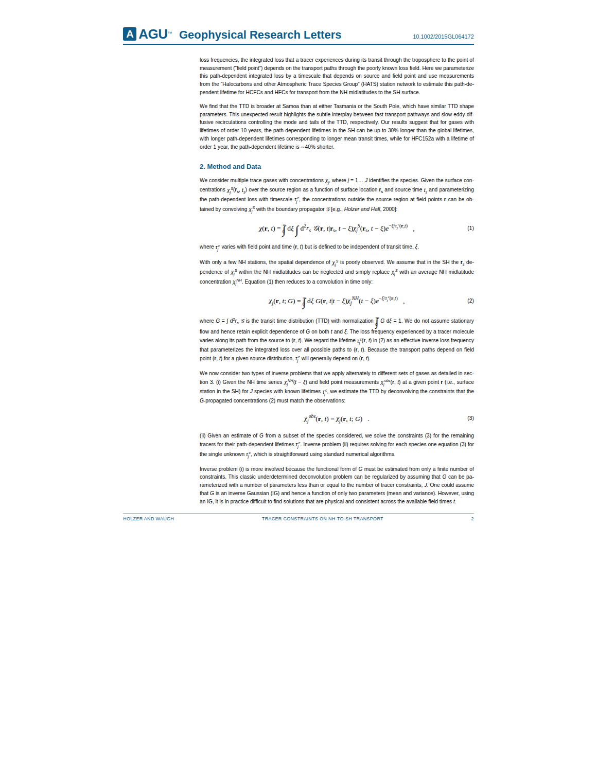AAGU™
Geophysical Research Letters
10.1002/2015GL064172
loss frequencies, the integrated loss that a tracer experiences during its transit through the troposphere to the point of measurement (“field point”) depends on the transport paths through the poorly known loss field. Here we parameterize this path-dependent integrated loss by a timescale that depends on source and field point and use measurements from the “Halocarbons and other Atmospheric Trace Species Group” (HATS) station network to estimate this path-dependent lifetime for HCFCs and HFCs for transport from the NH midlatitudes to the SH surface.
We find that the TTD is broader at Samoa than at either Tasmania or the South Pole, which have similar TTD shape parameters. This unexpected result highlights the subtle interplay between fast transport pathways and slow eddy-diffusive recirculations controlling the mode and tails of the TTD, respectively. Our results suggest that for gases with lifetimes of order 10 years, the path-dependent lifetimes in the SH can be up to 30% longer than the global lifetimes, with longer path-dependent lifetimes corresponding to longer mean transit times, while for HFC152a with a lifetime of order 1 year, the path-dependent lifetime is ∼40% shorter.
2. Method and Data
We consider multiple trace gases with concentrations χj, where j = 1… J identifies the species. Given the surface concentrations χjS(rs, ts) over the source region as a function of surface location rs and source time ts and parameterizing the path-dependent loss with timescale τjc, the concentrations outside the source region at field points r can be obtained by convolving χjS with the boundary propagator 𝒢 [e.g., Holzer and Hall, 2000]:
χ(r, t) = ∫∞0 dξ ∫ d2rs 𝒢(r, t|rs, t − ξ)χjS(rs, t − ξ)e−ξ/τjc(r,t) ,
(1)
where τjc varies with field point and time (r, t) but is defined to be independent of transit time, ξ.
With only a few NH stations, the spatial dependence of χjS is poorly observed. We assume that in the SH the rs dependence of χjS within the NH midlatitudes can be neglected and simply replace χjS with an average NH midlatitude concentration χjNH. Equation (1) then reduces to a convolution in time only:
χj(r, t; G) = ∫∞0 dξ G(r, t|t − ξ)χjNH(t − ξ)e−ξ/τjc(r,t) ,
(2)
where G = ∫ d2rs 𝒢 is the transit time distribution (TTD) with normalization ∫∞0 G dξ = 1. We do not assume stationary flow and hence retain explicit dependence of G on both t and ξ. The loss frequency experienced by a tracer molecule varies along its path from the source to (r, t). We regard the lifetime τjc(r, t) in (2) as an effective inverse loss frequency that parameterizes the integrated loss over all possible paths to (r, t). Because the transport paths depend on field point (r, t) for a given source distribution, τjc will generally depend on (r, t).
We now consider two types of inverse problems that we apply alternately to different sets of gases as detailed in section 3. (i) Given the NH time series χjNH(t − ξ) and field point measurements χjobs(r, t) at a given point r (i.e., surface station in the SH) for J species with known lifetimes τjc, we estimate the TTD by deconvolving the constraints that the G-propagated concentrations (2) must match the observations:
χjobs(r, t) = χj(r, t; G) .
(3)
(ii) Given an estimate of G from a subset of the species considered, we solve the constraints (3) for the remaining tracers for their path-dependent lifetimes τjc. Inverse problem (ii) requires solving for each species one equation (3) for the single unknown τjc, which is straightforward using standard numerical algorithms.
Inverse problem (i) is more involved because the functional form of G must be estimated from only a finite number of constraints. This classic underdetermined deconvolution problem can be regularized by assuming that G can be parameterized with a number of parameters less than or equal to the number of tracer constraints, J. One could assume that G is an inverse Gaussian (IG) and hence a function of only two parameters (mean and variance). However, using an IG, it is in practice difficult to find solutions that are physical and consistent across the available field times t.
HOLZER AND WAUGH
TRACER CONSTRAINTS ON NH-TO-SH TRANSPORT
2